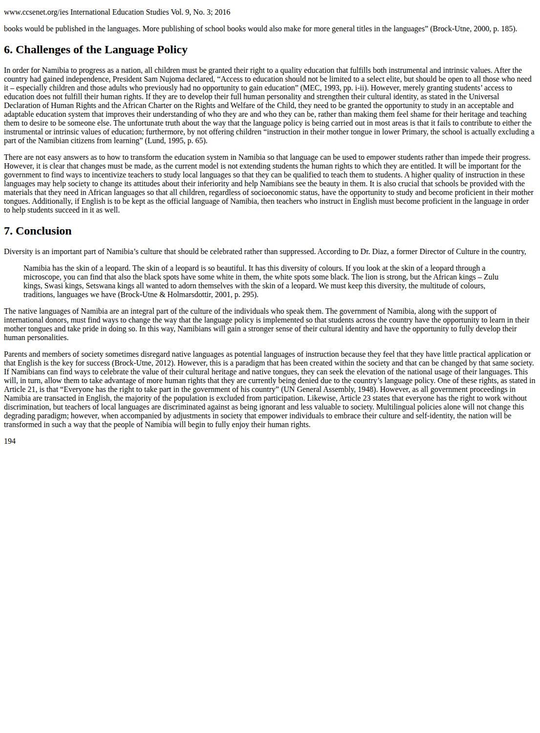www.ccsenet.org/ies International Education Studies Vol. 9, No. 3; 2016
books would be published in the languages. More publishing of school books would also make for more general titles in the languages” (Brock-Utne, 2000, p. 185).
6. Challenges of the Language Policy
In order for Namibia to progress as a nation, all children must be granted their right to a quality education that fulfills both instrumental and intrinsic values. After the country had gained independence, President Sam Nujoma declared, “Access to education should not be limited to a select elite, but should be open to all those who need it – especially children and those adults who previously had no opportunity to gain education” (MEC, 1993, pp. i-ii). However, merely granting students’ access to education does not fulfill their human rights. If they are to develop their full human personality and strengthen their cultural identity, as stated in the Universal Declaration of Human Rights and the African Charter on the Rights and Welfare of the Child, they need to be granted the opportunity to study in an acceptable and adaptable education system that improves their understanding of who they are and who they can be, rather than making them feel shame for their heritage and teaching them to desire to be someone else. The unfortunate truth about the way that the language policy is being carried out in most areas is that it fails to contribute to either the instrumental or intrinsic values of education; furthermore, by not offering children “instruction in their mother tongue in lower Primary, the school is actually excluding a part of the Namibian citizens from learning” (Lund, 1995, p. 65).
There are not easy answers as to how to transform the education system in Namibia so that language can be used to empower students rather than impede their progress. However, it is clear that changes must be made, as the current model is not extending students the human rights to which they are entitled. It will be important for the government to find ways to incentivize teachers to study local languages so that they can be qualified to teach them to students. A higher quality of instruction in these languages may help society to change its attitudes about their inferiority and help Namibians see the beauty in them. It is also crucial that schools be provided with the materials that they need in African languages so that all children, regardless of socioeconomic status, have the opportunity to study and become proficient in their mother tongues. Additionally, if English is to be kept as the official language of Namibia, then teachers who instruct in English must become proficient in the language in order to help students succeed in it as well.
7. Conclusion
Diversity is an important part of Namibia’s culture that should be celebrated rather than suppressed. According to Dr. Diaz, a former Director of Culture in the country,
Namibia has the skin of a leopard. The skin of a leopard is so beautiful. It has this diversity of colours. If you look at the skin of a leopard through a microscope, you can find that also the black spots have some white in them, the white spots some black. The lion is strong, but the African kings – Zulu kings, Swasi kings, Setswana kings all wanted to adorn themselves with the skin of a leopard. We must keep this diversity, the multitude of colours, traditions, languages we have (Brock-Utne & Holmarsdottir, 2001, p. 295).
The native languages of Namibia are an integral part of the culture of the individuals who speak them. The government of Namibia, along with the support of international donors, must find ways to change the way that the language policy is implemented so that students across the country have the opportunity to learn in their mother tongues and take pride in doing so. In this way, Namibians will gain a stronger sense of their cultural identity and have the opportunity to fully develop their human personalities.
Parents and members of society sometimes disregard native languages as potential languages of instruction because they feel that they have little practical application or that English is the key for success (Brock-Utne, 2012). However, this is a paradigm that has been created within the society and that can be changed by that same society. If Namibians can find ways to celebrate the value of their cultural heritage and native tongues, they can seek the elevation of the national usage of their languages. This will, in turn, allow them to take advantage of more human rights that they are currently being denied due to the country’s language policy. One of these rights, as stated in Article 21, is that “Everyone has the right to take part in the government of his country” (UN General Assembly, 1948). However, as all government proceedings in Namibia are transacted in English, the majority of the population is excluded from participation. Likewise, Article 23 states that everyone has the right to work without discrimination, but teachers of local languages are discriminated against as being ignorant and less valuable to society. Multilingual policies alone will not change this degrading paradigm; however, when accompanied by adjustments in society that empower individuals to embrace their culture and self-identity, the nation will be transformed in such a way that the people of Namibia will begin to fully enjoy their human rights.
194